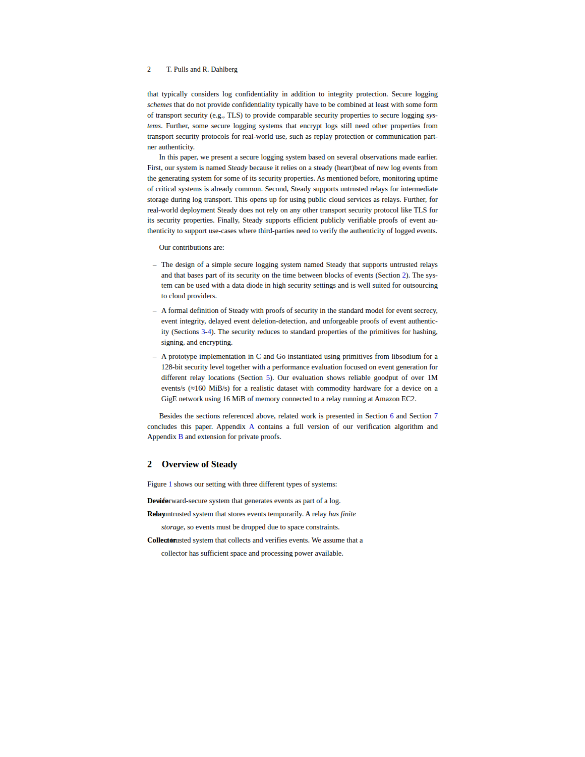2 T. Pulls and R. Dahlberg
that typically considers log confidentiality in addition to integrity protection. Secure logging schemes that do not provide confidentiality typically have to be combined at least with some form of transport security (e.g., TLS) to provide comparable security properties to secure logging systems. Further, some secure logging systems that encrypt logs still need other properties from transport security protocols for real-world use, such as replay protection or communication partner authenticity.
In this paper, we present a secure logging system based on several observations made earlier. First, our system is named Steady because it relies on a steady (heart)beat of new log events from the generating system for some of its security properties. As mentioned before, monitoring uptime of critical systems is already common. Second, Steady supports untrusted relays for intermediate storage during log transport. This opens up for using public cloud services as relays. Further, for real-world deployment Steady does not rely on any other transport security protocol like TLS for its security properties. Finally, Steady supports efficient publicly verifiable proofs of event authenticity to support use-cases where third-parties need to verify the authenticity of logged events.
Our contributions are:
The design of a simple secure logging system named Steady that supports untrusted relays and that bases part of its security on the time between blocks of events (Section 2). The system can be used with a data diode in high security settings and is well suited for outsourcing to cloud providers.
A formal definition of Steady with proofs of security in the standard model for event secrecy, event integrity, delayed event deletion-detection, and unforgeable proofs of event authenticity (Sections 3-4). The security reduces to standard properties of the primitives for hashing, signing, and encrypting.
A prototype implementation in C and Go instantiated using primitives from libsodium for a 128-bit security level together with a performance evaluation focused on event generation for different relay locations (Section 5). Our evaluation shows reliable goodput of over 1M events/s (≈160 MiB/s) for a realistic dataset with commodity hardware for a device on a GigE network using 16 MiB of memory connected to a relay running at Amazon EC2.
Besides the sections referenced above, related work is presented in Section 6 and Section 7 concludes this paper. Appendix A contains a full version of our verification algorithm and Appendix B and extension for private proofs.
2 Overview of Steady
Figure 1 shows our setting with three different types of systems:
Device
a forward-secure system that generates events as part of a log.
Relay
an untrusted system that stores events temporarily. A relay has finite
storage, so events must be dropped due to space constraints.
Collector
a trusted system that collects and verifies events. We assume that a
collector has sufficient space and processing power available.